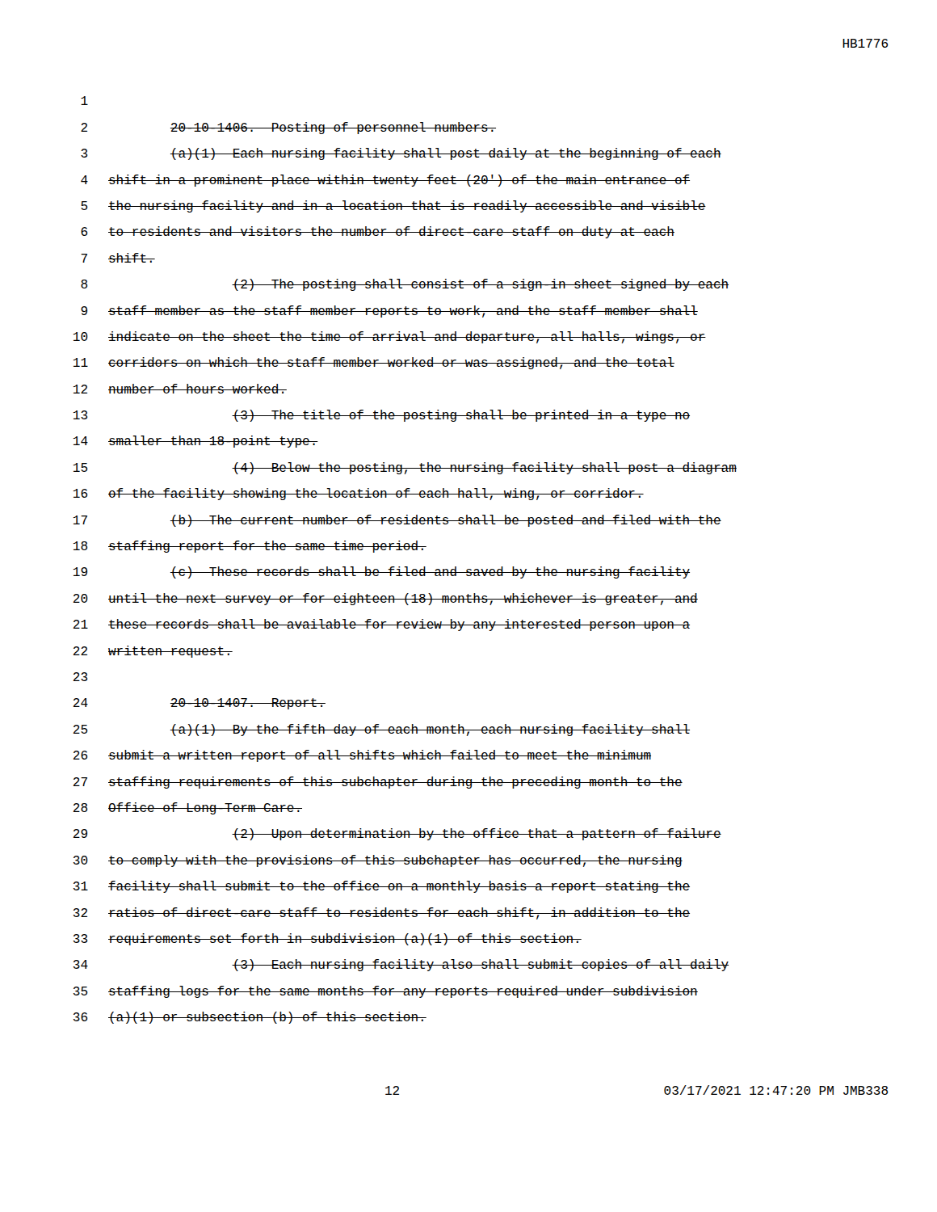HB1776
| 1 | |
| 2 | 20-10-1406. Posting of personnel numbers. |
| 3 | (a)(1) Each nursing facility shall post daily at the beginning of each |
| 4 | shift in a prominent place within twenty feet (20') of the main entrance of |
| 5 | the nursing facility and in a location that is readily accessible and visible |
| 6 | to residents and visitors the number of direct-care staff on duty at each |
| 7 | shift. |
| 8 | (2) The posting shall consist of a sign-in sheet signed by each |
| 9 | staff member as the staff member reports to work, and the staff member shall |
| 10 | indicate on the sheet the time of arrival and departure, all halls, wings, or |
| 11 | corridors on which the staff member worked or was assigned, and the total |
| 12 | number of hours worked. |
| 13 | (3) The title of the posting shall be printed in a type no |
| 14 | smaller than 18-point type. |
| 15 | (4) Below the posting, the nursing facility shall post a diagram |
| 16 | of the facility showing the location of each hall, wing, or corridor. |
| 17 | (b) The current number of residents shall be posted and filed with the |
| 18 | staffing report for the same time period. |
| 19 | (c) These records shall be filed and saved by the nursing facility |
| 20 | until the next survey or for eighteen (18) months, whichever is greater, and |
| 21 | these records shall be available for review by any interested person upon a |
| 22 | written request. |
| 23 | |
| 24 | 20-10-1407. Report. |
| 25 | (a)(1) By the fifth day of each month, each nursing facility shall |
| 26 | submit a written report of all shifts which failed to meet the minimum |
| 27 | staffing requirements of this subchapter during the preceding month to the |
| 28 | Office of Long-Term Care. |
| 29 | (2) Upon determination by the office that a pattern of failure |
| 30 | to comply with the provisions of this subchapter has occurred, the nursing |
| 31 | facility shall submit to the office on a monthly basis a report stating the |
| 32 | ratios of direct-care staff to residents for each shift, in addition to the |
| 33 | requirements set forth in subdivision (a)(1) of this section. |
| 34 | (3) Each nursing facility also shall submit copies of all daily |
| 35 | staffing logs for the same months for any reports required under subdivision |
| 36 | (a)(1) or subsection (b) of this section. |
12 03/17/2021 12:47:20 PM JMB338